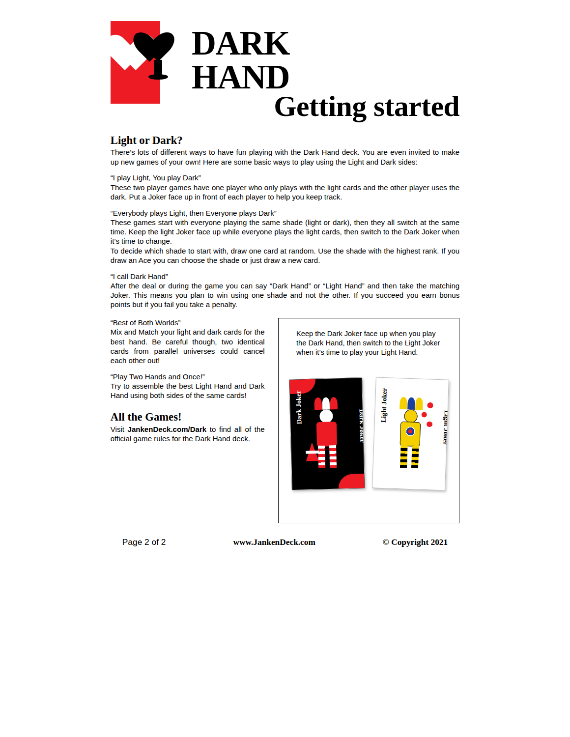DARK
HAND
Getting started
Light or Dark?
There’s lots of different ways to have fun playing with the Dark Hand deck. You are even invited to make up new games of your own! Here are some basic ways to play using the Light and Dark sides:
“I play Light, You play Dark”
These two player games have one player who only plays with the light cards and the other player uses the dark. Put a Joker face up in front of each player to help you keep track.
“Everybody plays Light, then Everyone plays Dark”
These games start with everyone playing the same shade (light or dark), then they all switch at the same time. Keep the light Joker face up while everyone plays the light cards, then switch to the Dark Joker when it’s time to change.
To decide which shade to start with, draw one card at random. Use the shade with the highest rank. If you draw an Ace you can choose the shade or just draw a new card.
“I call Dark Hand”
After the deal or during the game you can say “Dark Hand” or “Light Hand” and then take the matching Joker. This means you plan to win using one shade and not the other. If you succeed you earn bonus points but if you fail you take a penalty.
“Best of Both Worlds”
Mix and Match your light and dark cards for the best hand. Be careful though, two identical cards from parallel universes could cancel each other out!
“Play Two Hands and Once!”
Try to assemble the best Light Hand and Dark Hand using both sides of the same cards!
All the Games!
Visit JankenDeck.com/Dark to find all of the official game rules for the Dark Hand deck.
Keep the Dark Joker face up when you play
the Dark Hand, then switch to the Light Joker
when it’s time to play your Light Hand.
Dark Joker Dark Joker
Light Joker Light Joker
Page 2 of 2
www.JankenDeck.com
© Copyright 2021